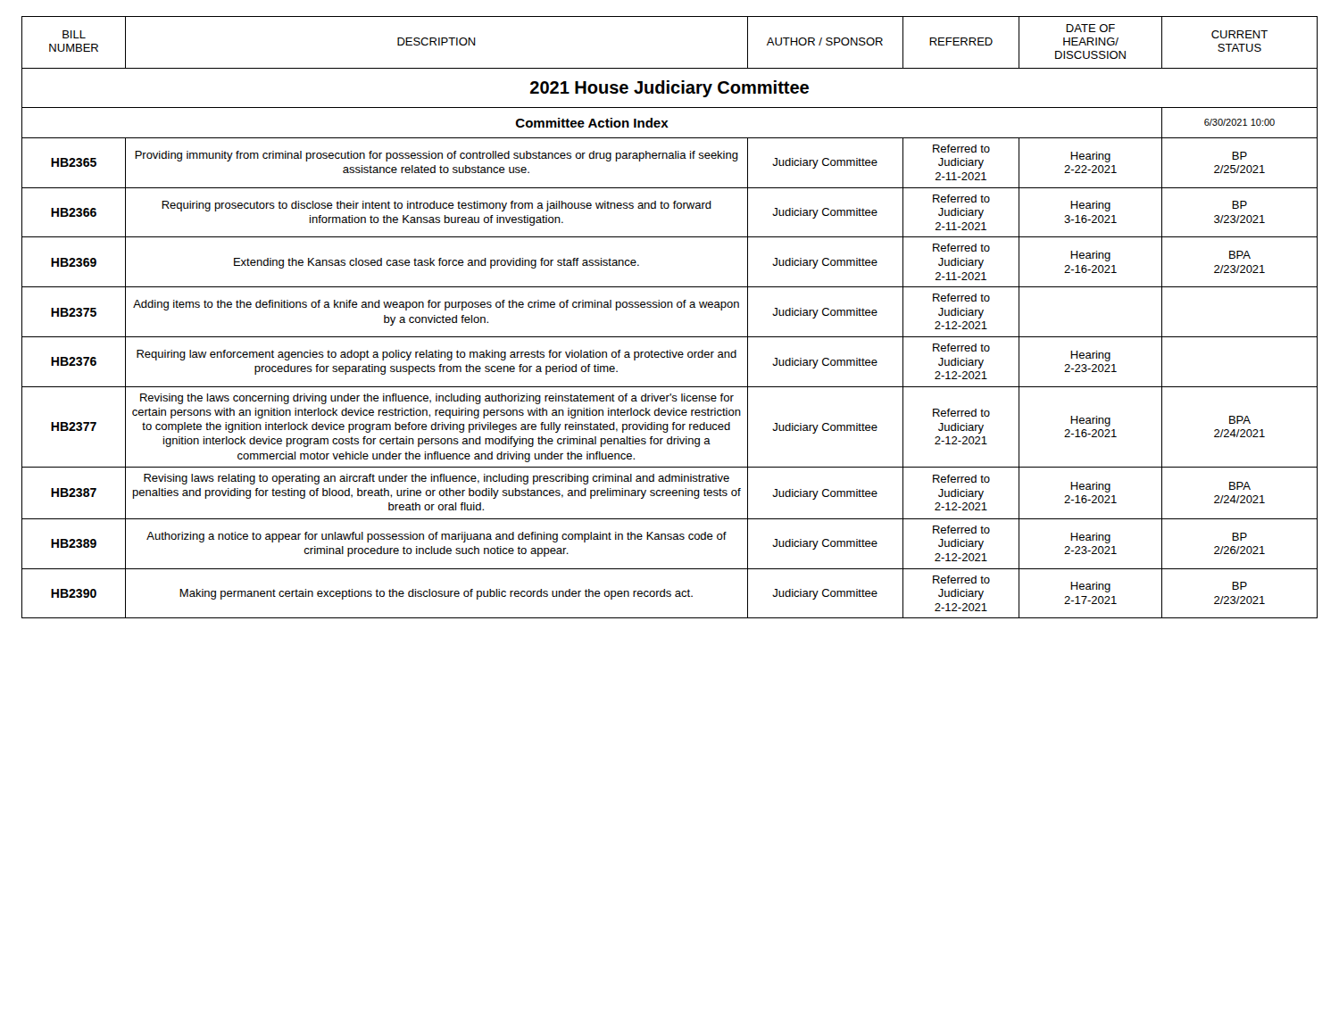| 2021 House Judiciary Committee |
| Committee Action Index | 6/30/2021 10:00 |
| BILL NUMBER | DESCRIPTION | AUTHOR / SPONSOR | REFERRED | DATE OF HEARING/ DISCUSSION | CURRENT STATUS |
| HB2365 | Providing immunity from criminal prosecution for possession of controlled substances or drug paraphernalia if seeking assistance related to substance use. | Judiciary Committee | Referred to Judiciary 2-11-2021 | Hearing 2-22-2021 | BP 2/25/2021 |
| HB2366 | Requiring prosecutors to disclose their intent to introduce testimony from a jailhouse witness and to forward information to the Kansas bureau of investigation. | Judiciary Committee | Referred to Judiciary 2-11-2021 | Hearing 3-16-2021 | BP 3/23/2021 |
| HB2369 | Extending the Kansas closed case task force and providing for staff assistance. | Judiciary Committee | Referred to Judiciary 2-11-2021 | Hearing 2-16-2021 | BPA 2/23/2021 |
| HB2375 | Adding items to the the definitions of a knife and weapon for purposes of the crime of criminal possession of a weapon by a convicted felon. | Judiciary Committee | Referred to Judiciary 2-12-2021 | | |
| HB2376 | Requiring law enforcement agencies to adopt a policy relating to making arrests for violation of a protective order and procedures for separating suspects from the scene for a period of time. | Judiciary Committee | Referred to Judiciary 2-12-2021 | Hearing 2-23-2021 | |
| HB2377 | Revising the laws concerning driving under the influence, including authorizing reinstatement of a driver's license for certain persons with an ignition interlock device restriction, requiring persons with an ignition interlock device restriction to complete the ignition interlock device program before driving privileges are fully reinstated, providing for reduced ignition interlock device program costs for certain persons and modifying the criminal penalties for driving a commercial motor vehicle under the influence and driving under the influence. | Judiciary Committee | Referred to Judiciary 2-12-2021 | Hearing 2-16-2021 | BPA 2/24/2021 |
| HB2387 | Revising laws relating to operating an aircraft under the influence, including prescribing criminal and administrative penalties and providing for testing of blood, breath, urine or other bodily substances, and preliminary screening tests of breath or oral fluid. | Judiciary Committee | Referred to Judiciary 2-12-2021 | Hearing 2-16-2021 | BPA 2/24/2021 |
| HB2389 | Authorizing a notice to appear for unlawful possession of marijuana and defining complaint in the Kansas code of criminal procedure to include such notice to appear. | Judiciary Committee | Referred to Judiciary 2-12-2021 | Hearing 2-23-2021 | BP 2/26/2021 |
| HB2390 | Making permanent certain exceptions to the disclosure of public records under the open records act. | Judiciary Committee | Referred to Judiciary 2-12-2021 | Hearing 2-17-2021 | BP 2/23/2021 |